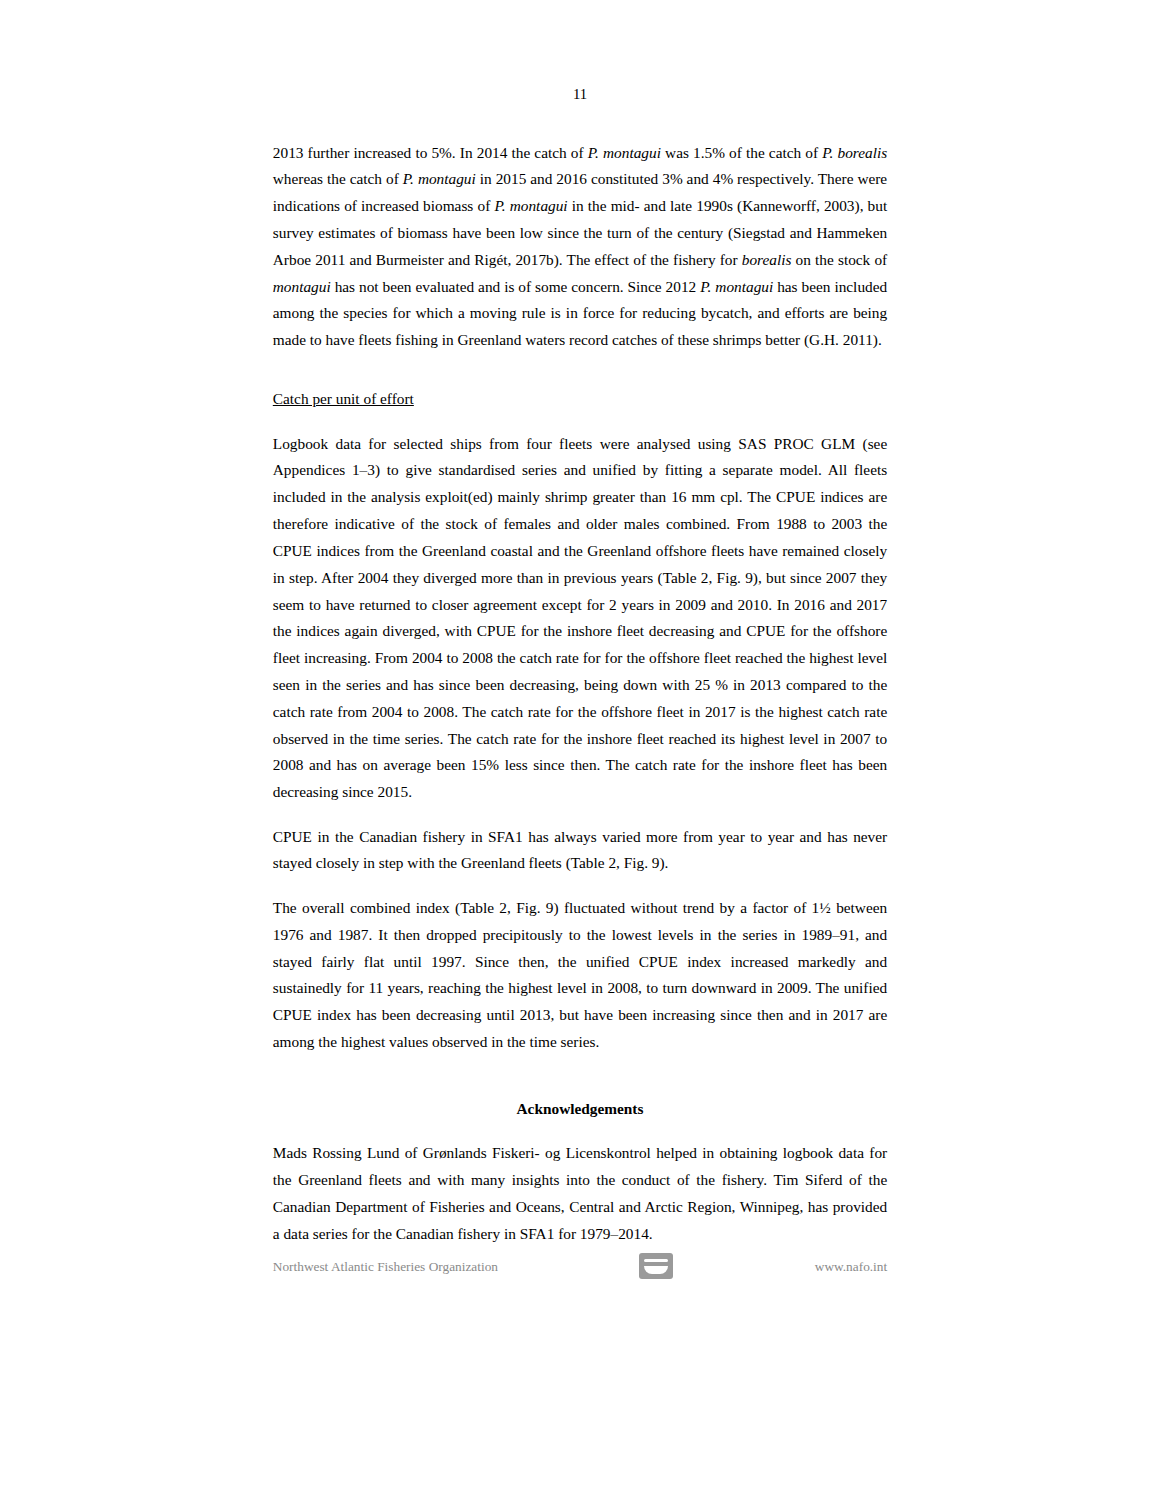11
2013 further increased to 5%. In 2014 the catch of P. montagui was 1.5% of the catch of P. borealis whereas the catch of P. montagui in 2015 and 2016 constituted 3% and 4% respectively. There were indications of increased biomass of P. montagui in the mid- and late 1990s (Kanneworff, 2003), but survey estimates of biomass have been low since the turn of the century (Siegstad and Hammeken Arboe 2011 and Burmeister and Rigét, 2017b). The effect of the fishery for borealis on the stock of montagui has not been evaluated and is of some concern. Since 2012 P. montagui has been included among the species for which a moving rule is in force for reducing bycatch, and efforts are being made to have fleets fishing in Greenland waters record catches of these shrimps better (G.H. 2011).
Catch per unit of effort
Logbook data for selected ships from four fleets were analysed using SAS PROC GLM (see Appendices 1–3) to give standardised series and unified by fitting a separate model. All fleets included in the analysis exploit(ed) mainly shrimp greater than 16 mm cpl. The CPUE indices are therefore indicative of the stock of females and older males combined. From 1988 to 2003 the CPUE indices from the Greenland coastal and the Greenland offshore fleets have remained closely in step. After 2004 they diverged more than in previous years (Table 2, Fig. 9), but since 2007 they seem to have returned to closer agreement except for 2 years in 2009 and 2010. In 2016 and 2017 the indices again diverged, with CPUE for the inshore fleet decreasing and CPUE for the offshore fleet increasing. From 2004 to 2008 the catch rate for for the offshore fleet reached the highest level seen in the series and has since been decreasing, being down with 25 % in 2013 compared to the catch rate from 2004 to 2008. The catch rate for the offshore fleet in 2017 is the highest catch rate observed in the time series. The catch rate for the inshore fleet reached its highest level in 2007 to 2008 and has on average been 15% less since then. The catch rate for the inshore fleet has been decreasing since 2015.
CPUE in the Canadian fishery in SFA1 has always varied more from year to year and has never stayed closely in step with the Greenland fleets (Table 2, Fig. 9).
The overall combined index (Table 2, Fig. 9) fluctuated without trend by a factor of 1½ between 1976 and 1987. It then dropped precipitously to the lowest levels in the series in 1989–91, and stayed fairly flat until 1997. Since then, the unified CPUE index increased markedly and sustainedly for 11 years, reaching the highest level in 2008, to turn downward in 2009. The unified CPUE index has been decreasing until 2013, but have been increasing since then and in 2017 are among the highest values observed in the time series.
Acknowledgements
Mads Rossing Lund of Grønlands Fiskeri- og Licenskontrol helped in obtaining logbook data for the Greenland fleets and with many insights into the conduct of the fishery. Tim Siferd of the Canadian Department of Fisheries and Oceans, Central and Arctic Region, Winnipeg, has provided a data series for the Canadian fishery in SFA1 for 1979–2014.
Northwest Atlantic Fisheries Organization
www.nafo.int